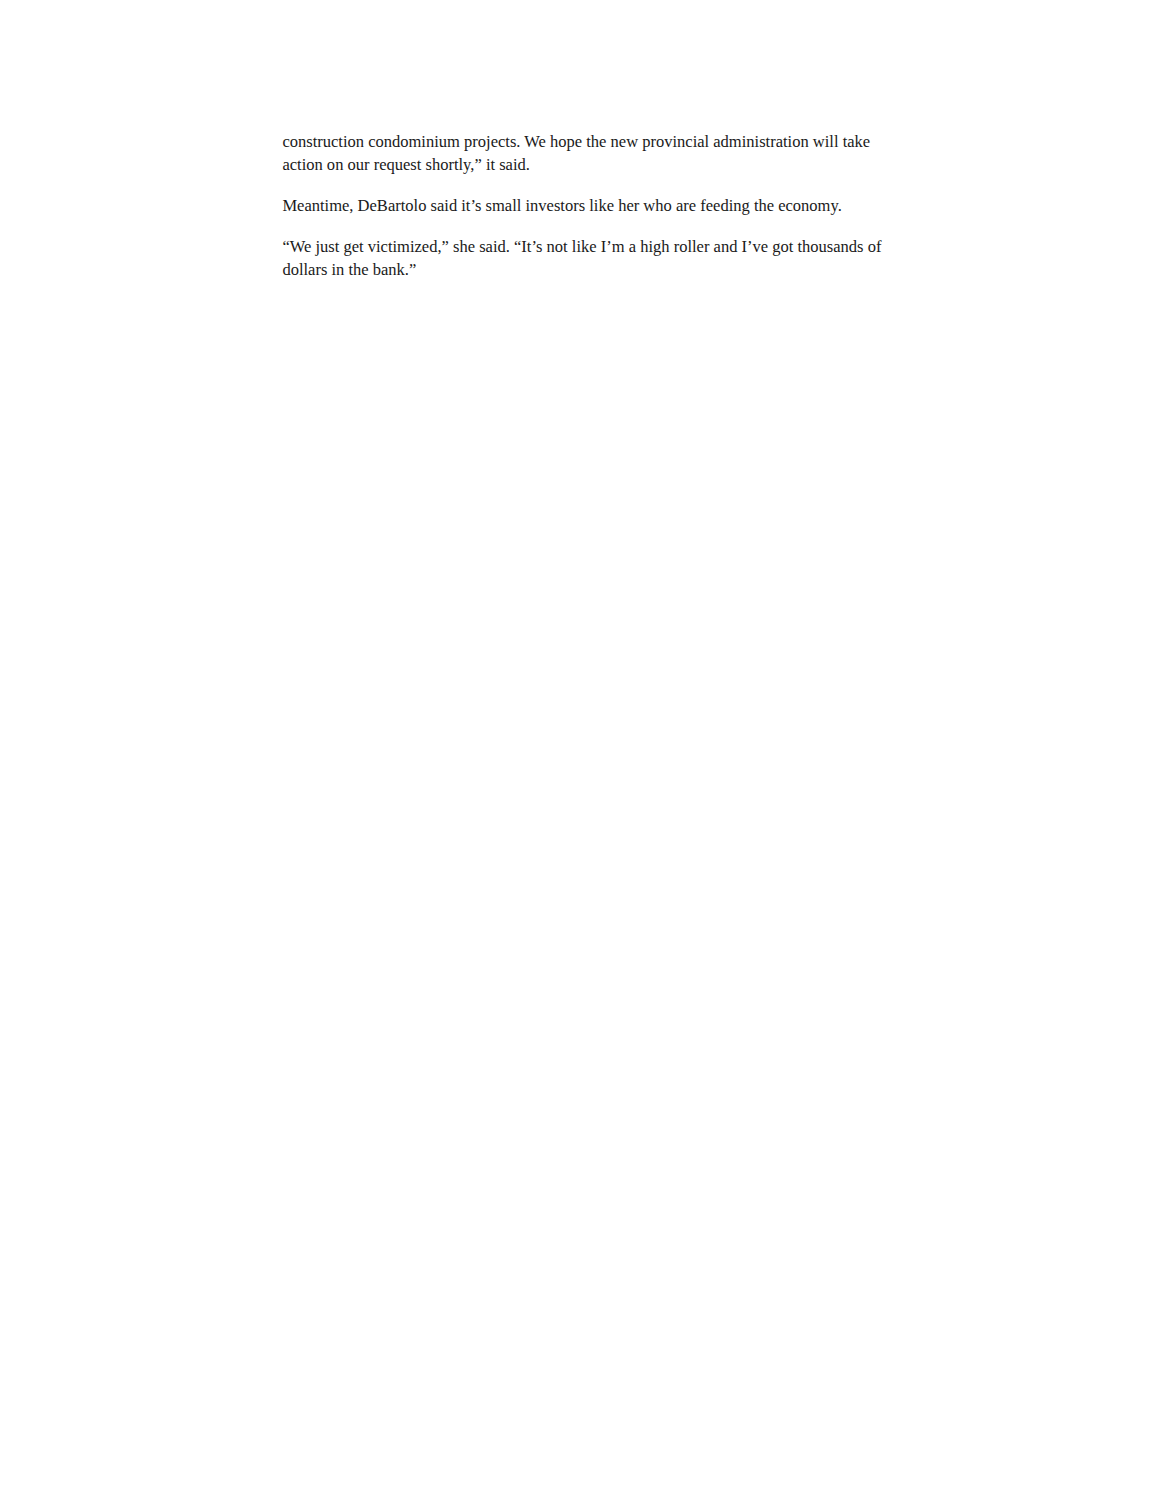construction condominium projects. We hope the new provincial administration will take action on our request shortly,” it said.
Meantime, DeBartolo said it’s small investors like her who are feeding the economy.
“We just get victimized,” she said. “It’s not like I’m a high roller and I’ve got thousands of dollars in the bank.”